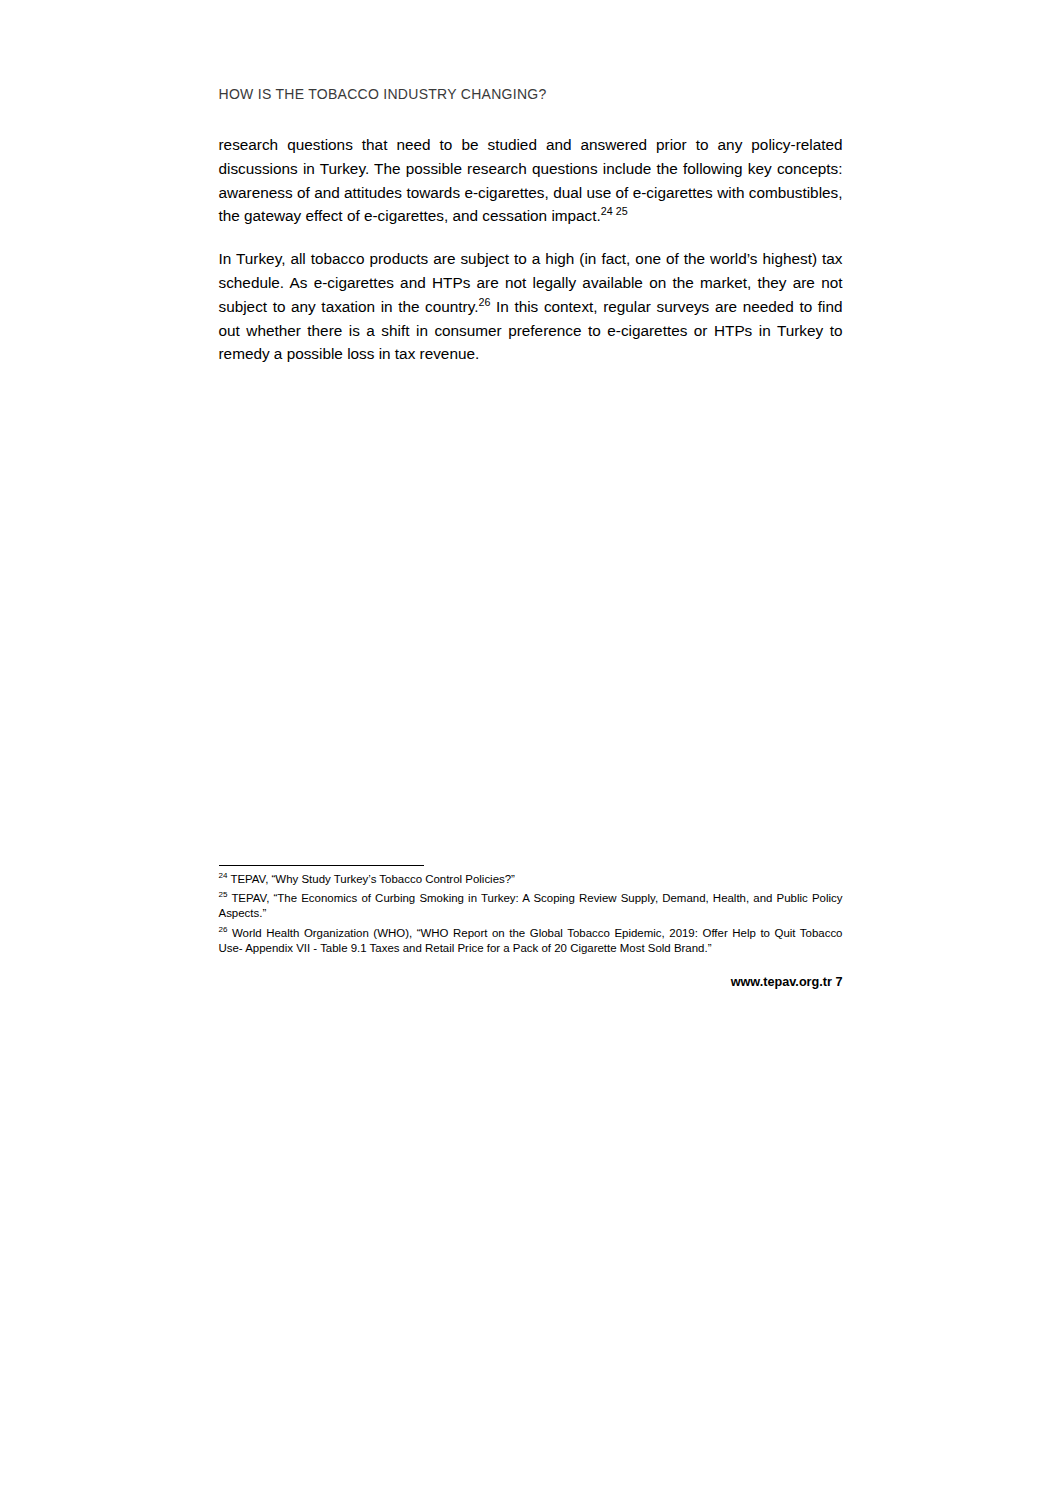HOW IS THE TOBACCO INDUSTRY CHANGING?
research questions that need to be studied and answered prior to any policy-related discussions in Turkey. The possible research questions include the following key concepts: awareness of and attitudes towards e-cigarettes, dual use of e-cigarettes with combustibles, the gateway effect of e-cigarettes, and cessation impact.24 25
In Turkey, all tobacco products are subject to a high (in fact, one of the world’s highest) tax schedule. As e-cigarettes and HTPs are not legally available on the market, they are not subject to any taxation in the country.26 In this context, regular surveys are needed to find out whether there is a shift in consumer preference to e-cigarettes or HTPs in Turkey to remedy a possible loss in tax revenue.
24 TEPAV, “Why Study Turkey’s Tobacco Control Policies?”
25 TEPAV, “The Economics of Curbing Smoking in Turkey: A Scoping Review Supply, Demand, Health, and Public Policy Aspects.”
26 World Health Organization (WHO), “WHO Report on the Global Tobacco Epidemic, 2019: Offer Help to Quit Tobacco Use- Appendix VII - Table 9.1 Taxes and Retail Price for a Pack of 20 Cigarette Most Sold Brand.”
www.tepav.org.tr 7